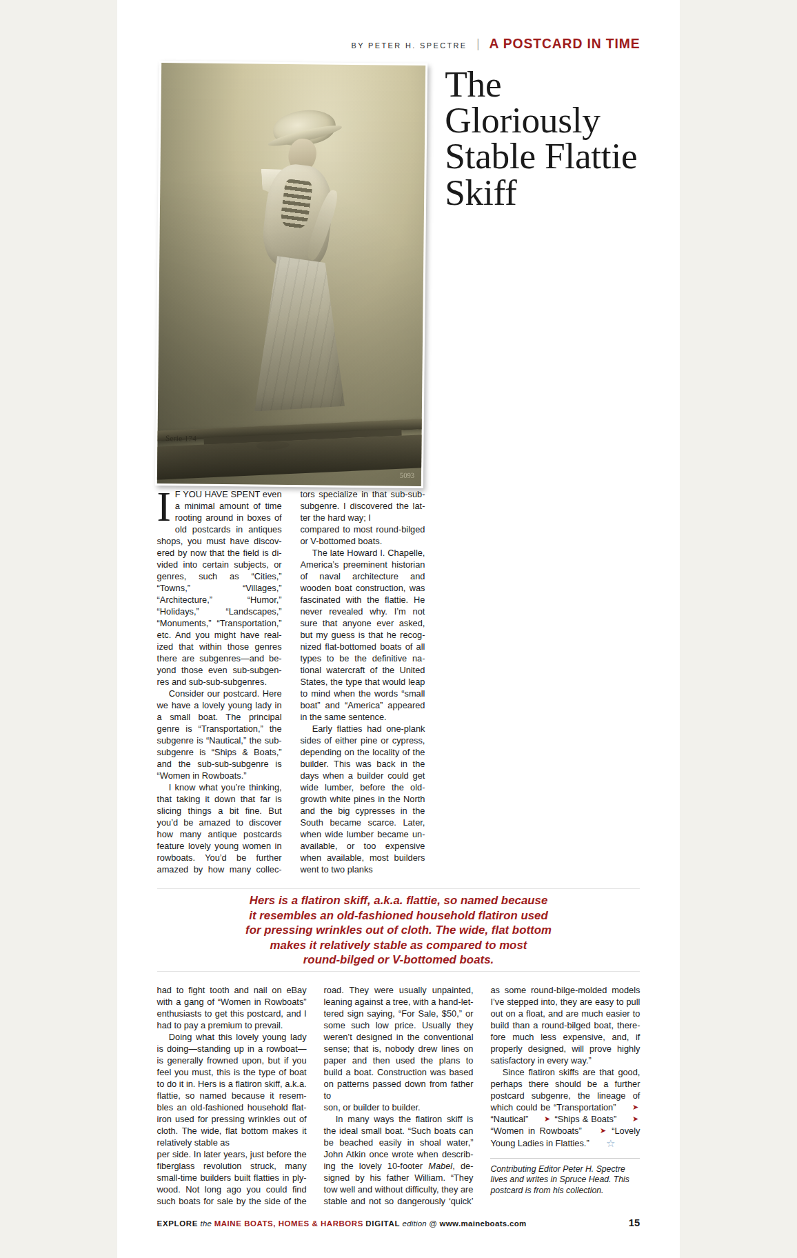by Peter H. Spectre | A Postcard in Time
The Gloriously
Stable Flattie Skiff
Serie 174
5093
IF YOU HAVE SPENT even a minimal amount of time rooting around in boxes of old postcards in antiques shops, you must have discovered by now that the field is divided into certain subjects, or genres, such as “Cities,” “Towns,” “Villages,” “Architecture,” “Humor,” “Holidays,” “Landscapes,” “Monuments,” “Transportation,” etc. And you might have realized that within those genres there are subgenres—and beyond those even sub-subgenres and sub-sub-subgenres.
Consider our postcard. Here we have a lovely young lady in a small boat. The principal genre is “Transportation,” the subgenre is “Nautical,” the sub-subgenre is “Ships & Boats,” and the sub-sub-subgenre is “Women in Rowboats.”
I know what you’re thinking, that taking it down that far is slicing things a bit fine. But you’d be amazed to discover how many antique postcards feature lovely young women in rowboats. You’d be further amazed by how many collectors specialize in that sub-sub-subgenre. I discovered the latter the hard way; I
compared to most round-bilged or V-bottomed boats.
The late Howard I. Chapelle, America’s preeminent historian of naval architecture and wooden boat construction, was fascinated with the flattie. He never revealed why. I’m not sure that anyone ever asked, but my guess is that he recognized flat-bottomed boats of all types to be the definitive national watercraft of the United States, the type that would leap to mind when the words “small boat” and “America” appeared in the same sentence.
Early flatties had one-plank sides of either pine or cypress, depending on the locality of the builder. This was back in the days when a builder could get wide lumber, before the old-growth white pines in the North and the big cypresses in the South became scarce. Later, when wide lumber became unavailable, or too expensive when available, most builders went to two planks
Hers is a flatiron skiff, a.k.a. flattie, so named because
it resembles an old-fashioned household flatiron used
for pressing wrinkles out of cloth. The wide, flat bottom
makes it relatively stable as compared to most
round-bilged or V-bottomed boats.
had to fight tooth and nail on eBay with a gang of “Women in Rowboats” enthusiasts to get this postcard, and I had to pay a premium to prevail.
Doing what this lovely young lady is doing—standing up in a rowboat—is generally frowned upon, but if you feel you must, this is the type of boat to do it in. Hers is a flatiron skiff, a.k.a. flattie, so named because it resembles an old-fashioned household flatiron used for pressing wrinkles out of cloth. The wide, flat bottom makes it relatively stable as
per side. In later years, just before the fiberglass revolution struck, many small-time builders built flatties in plywood. Not long ago you could find such boats for sale by the side of the road. They were usually unpainted, leaning against a tree, with a hand-lettered sign saying, “For Sale, $50,” or some such low price. Usually they weren’t designed in the conventional sense; that is, nobody drew lines on paper and then used the plans to build a boat. Construction was based on patterns passed down from father to
son, or builder to builder.
In many ways the flatiron skiff is the ideal small boat. “Such boats can be beached easily in shoal water,” John Atkin once wrote when describing the lovely 10-footer Mabel, designed by his father William. “They tow well and without difficulty, they are stable and not so dangerously ‘quick’ as some round-bilge-molded models I’ve stepped into, they are easy to pull out on a float, and are much easier to build than a round-bilged boat, therefore much less expensive, and, if properly designed, will prove highly satisfactory in every way.”
Since flatiron skiffs are that good, perhaps there should be a further postcard subgenre, the lineage of which could be “Transportation” ➤ “Nautical” ➤ “Ships & Boats” ➤ “Women in Rowboats” ➤ “Lovely Young Ladies in Flatties.” ☆
Contributing Editor Peter H. Spectre lives and writes in Spruce Head. This postcard is from his collection.
EXPLORE the MAINE BOATS, HOMES & HARBORS DIGITAL edition @ www.maineboats.com
15